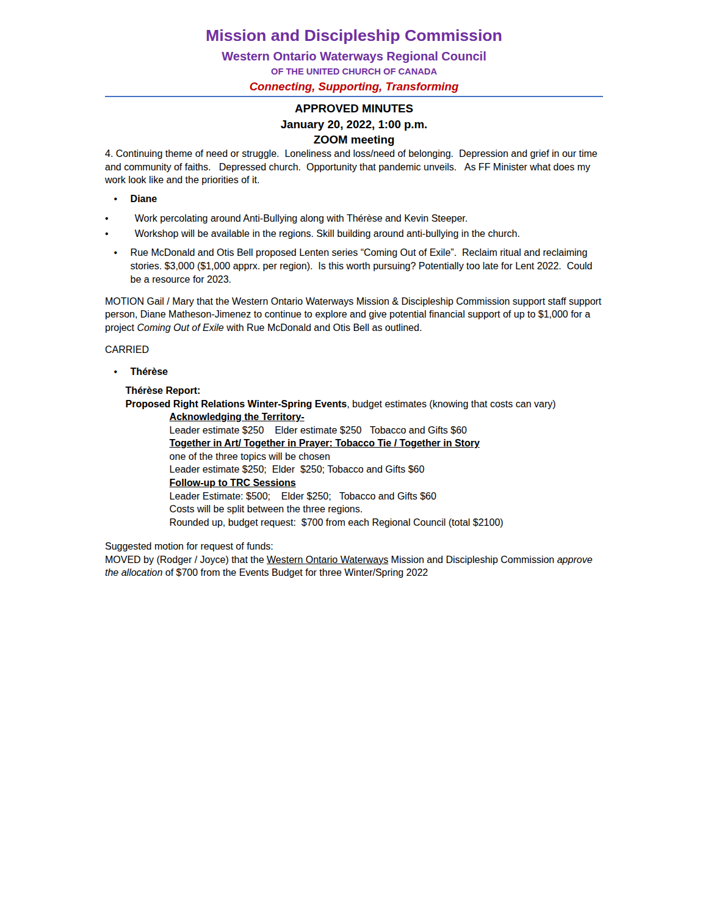Mission and Discipleship Commission
Western Ontario Waterways Regional Council
of The United Church of Canada
Connecting, Supporting, Transforming
APPROVED MINUTES
January 20, 2022, 1:00 p.m.
ZOOM meeting
4. Continuing theme of need or struggle. Loneliness and loss/need of belonging. Depression and grief in our time and community of faiths. Depressed church. Opportunity that pandemic unveils. As FF Minister what does my work look like and the priorities of it.
Diane
Work percolating around Anti-Bullying along with Thérèse and Kevin Steeper.
Workshop will be available in the regions. Skill building around anti-bullying in the church.
Rue McDonald and Otis Bell proposed Lenten series “Coming Out of Exile”. Reclaim ritual and reclaiming stories. $3,000 ($1,000 apprx. per region). Is this worth pursuing? Potentially too late for Lent 2022. Could be a resource for 2023.
MOTION Gail / Mary that the Western Ontario Waterways Mission & Discipleship Commission support staff support person, Diane Matheson-Jimenez to continue to explore and give potential financial support of up to $1,000 for a project Coming Out of Exile with Rue McDonald and Otis Bell as outlined.
CARRIED
Thérèse
Thérèse Report:
Proposed Right Relations Winter-Spring Events, budget estimates (knowing that costs can vary)
Acknowledging the Territory-
Leader estimate $250 Elder estimate $250 Tobacco and Gifts $60
Together in Art/ Together in Prayer: Tobacco Tie / Together in Story
one of the three topics will be chosen
Leader estimate $250; Elder $250; Tobacco and Gifts $60
Follow-up to TRC Sessions
Leader Estimate: $500; Elder $250; Tobacco and Gifts $60
Costs will be split between the three regions.
Rounded up, budget request: $700 from each Regional Council (total $2100)
Suggested motion for request of funds:
MOVED by (Rodger / Joyce) that the Western Ontario Waterways Mission and Discipleship Commission approve the allocation of $700 from the Events Budget for three Winter/Spring 2022